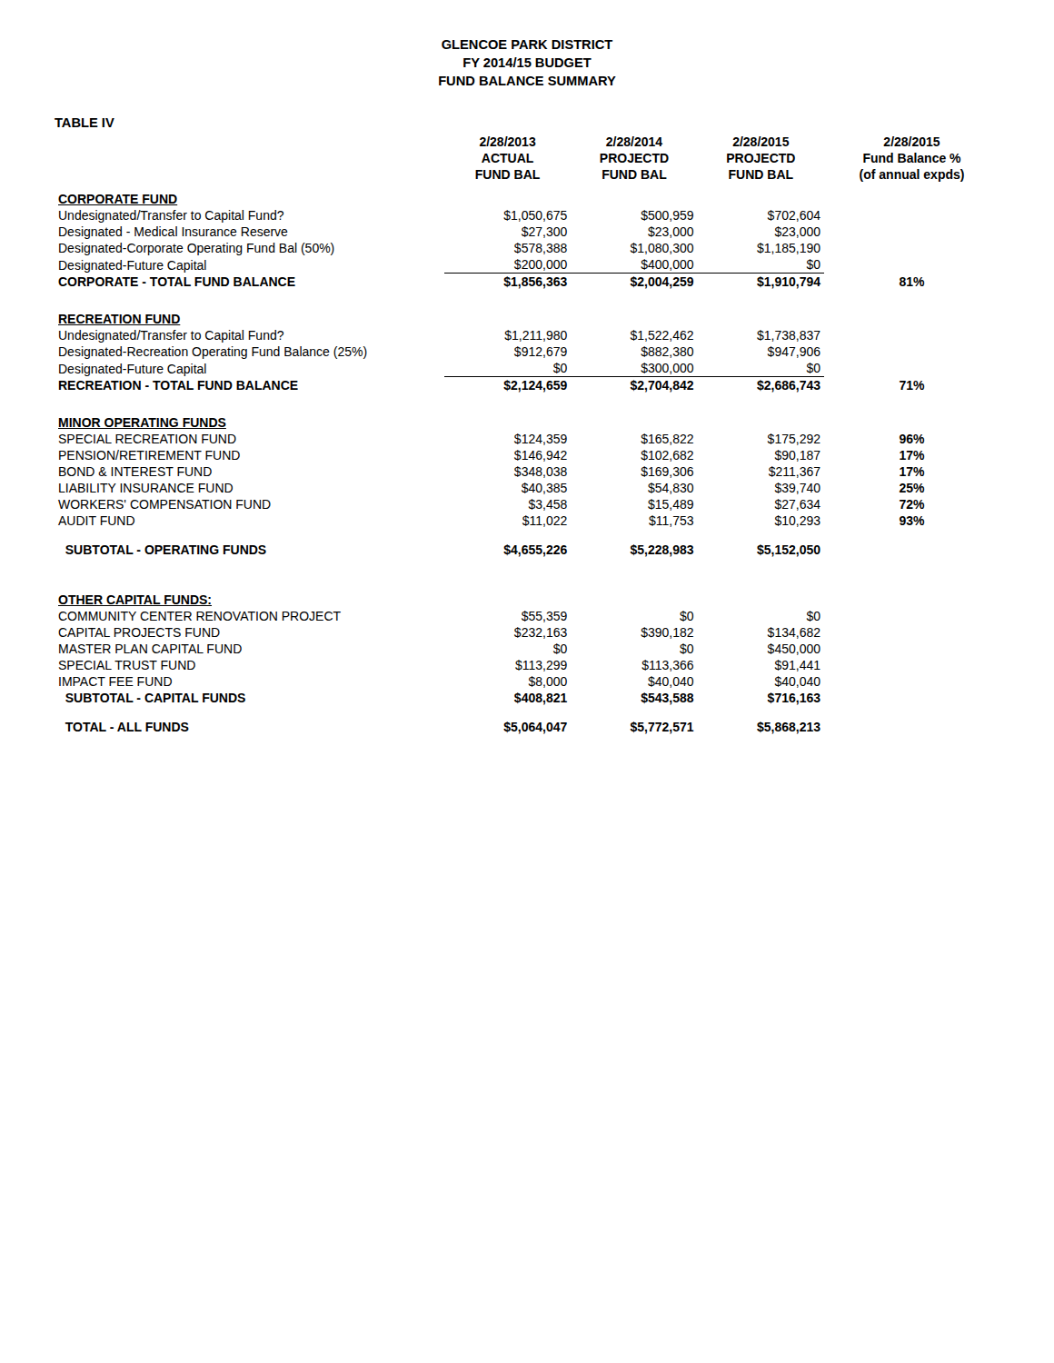GLENCOE PARK DISTRICT
FY 2014/15 BUDGET
FUND BALANCE SUMMARY
TABLE IV
| | 2/28/2013 | 2/28/2014 | 2/28/2015 | 2/28/2015 |
| --- | --- | --- | --- | --- |
| | ACTUAL | PROJECTD | PROJECTD | Fund Balance % |
| | FUND BAL | FUND BAL | FUND BAL | (of annual expds) |
| CORPORATE FUND | | | | |
| Undesignated/Transfer to Capital Fund? | $1,050,675 | $500,959 | $702,604 | |
| Designated - Medical Insurance Reserve | $27,300 | $23,000 | $23,000 | |
| Designated-Corporate Operating Fund Bal (50%) | $578,388 | $1,080,300 | $1,185,190 | |
| Designated-Future Capital | $200,000 | $400,000 | $0 | |
| CORPORATE - TOTAL FUND BALANCE | $1,856,363 | $2,004,259 | $1,910,794 | 81% |
| RECREATION FUND | | | | |
| Undesignated/Transfer to Capital Fund? | $1,211,980 | $1,522,462 | $1,738,837 | |
| Designated-Recreation Operating Fund Balance (25%) | $912,679 | $882,380 | $947,906 | |
| Designated-Future Capital | $0 | $300,000 | $0 | |
| RECREATION - TOTAL FUND BALANCE | $2,124,659 | $2,704,842 | $2,686,743 | 71% |
| MINOR OPERATING FUNDS | | | | |
| SPECIAL RECREATION FUND | $124,359 | $165,822 | $175,292 | 96% |
| PENSION/RETIREMENT FUND | $146,942 | $102,682 | $90,187 | 17% |
| BOND & INTEREST FUND | $348,038 | $169,306 | $211,367 | 17% |
| LIABILITY INSURANCE FUND | $40,385 | $54,830 | $39,740 | 25% |
| WORKERS' COMPENSATION FUND | $3,458 | $15,489 | $27,634 | 72% |
| AUDIT FUND | $11,022 | $11,753 | $10,293 | 93% |
| SUBTOTAL - OPERATING FUNDS | $4,655,226 | $5,228,983 | $5,152,050 | |
| OTHER CAPITAL FUNDS: | | | | |
| COMMUNITY CENTER RENOVATION PROJECT | $55,359 | $0 | $0 | |
| CAPITAL PROJECTS FUND | $232,163 | $390,182 | $134,682 | |
| MASTER PLAN CAPITAL FUND | $0 | $0 | $450,000 | |
| SPECIAL TRUST FUND | $113,299 | $113,366 | $91,441 | |
| IMPACT FEE FUND | $8,000 | $40,040 | $40,040 | |
| SUBTOTAL - CAPITAL FUNDS | $408,821 | $543,588 | $716,163 | |
| TOTAL - ALL FUNDS | $5,064,047 | $5,772,571 | $5,868,213 | |